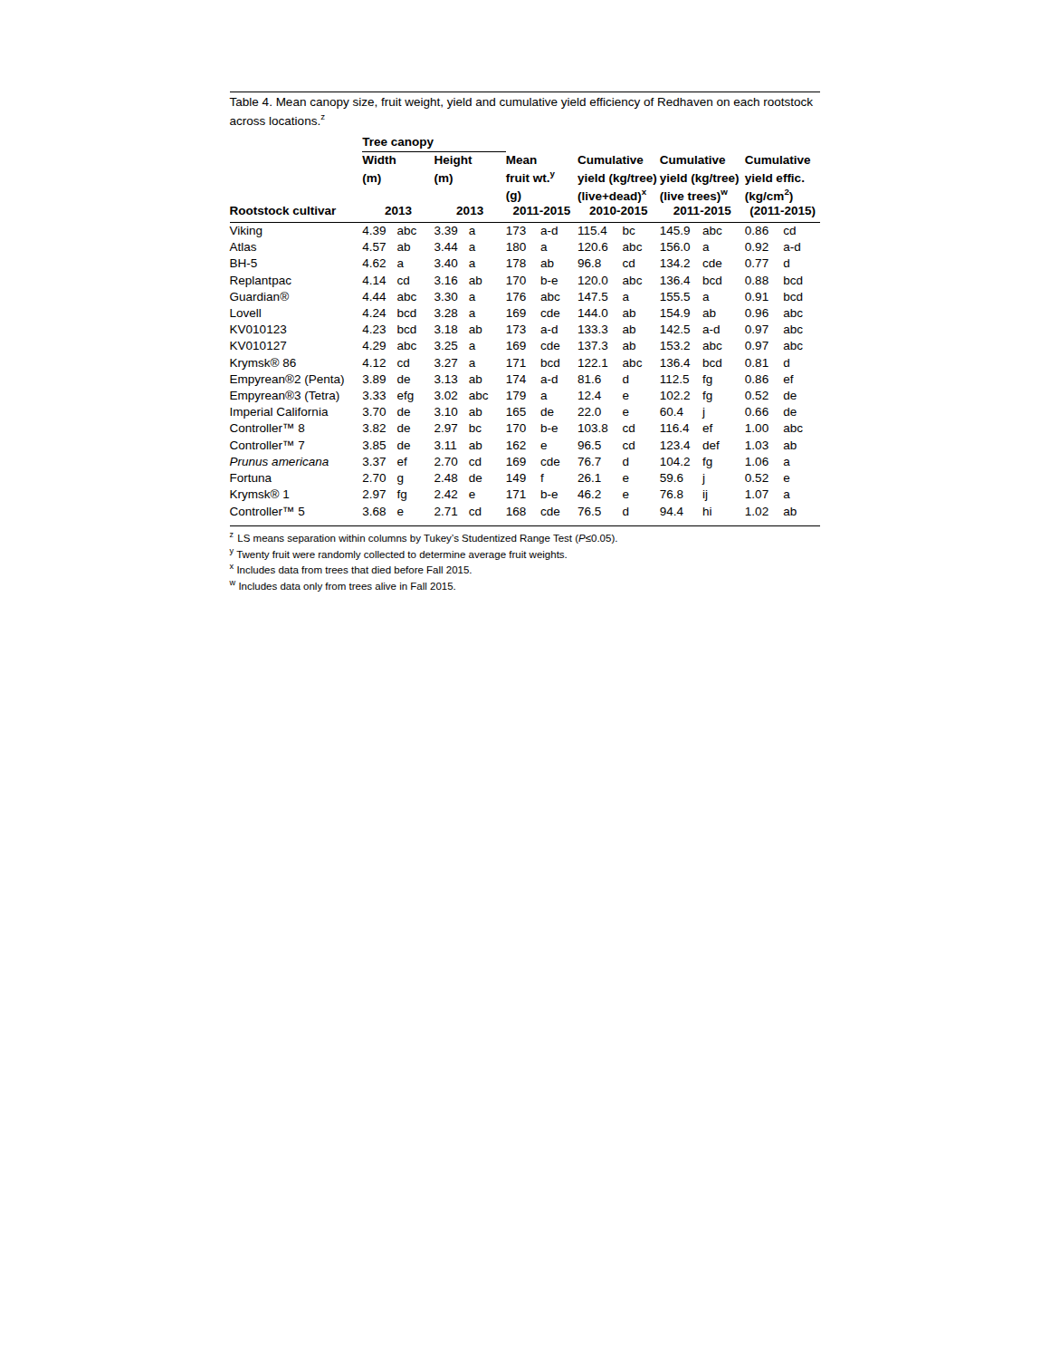Table 4. Mean canopy size, fruit weight, yield and cumulative yield efficiency of Redhaven on each rootstock across locations.z
| | Tree canopy | Mean | Cumulative | Cumulative | Cumulative |
| --- | --- | --- | --- | --- | --- |
| | Width | Height |
| | (m) | (m) | fruit wt. y | yield (kg/tree) | yield (kg/tree) | yield effic. |
| | | | (g) | (live+dead) x | (live trees) w | (kg/cm 2 ) |
| Rootstock cultivar | 2013 | 2013 | 2011-2015 | 2010-2015 | 2011-2015 | (2011-2015) |
| Viking | 4.39 | abc | 3.39 | a | 173 | a-d | 115.4 | bc | 145.9 | abc | 0.86 | cd |
| Atlas | 4.57 | ab | 3.44 | a | 180 | a | 120.6 | abc | 156.0 | a | 0.92 | a-d |
| BH-5 | 4.62 | a | 3.40 | a | 178 | ab | 96.8 | cd | 134.2 | cde | 0.77 | d |
| Replantpac | 4.14 | cd | 3.16 | ab | 170 | b-e | 120.0 | abc | 136.4 | bcd | 0.88 | bcd |
| Guardian® | 4.44 | abc | 3.30 | a | 176 | abc | 147.5 | a | 155.5 | a | 0.91 | bcd |
| Lovell | 4.24 | bcd | 3.28 | a | 169 | cde | 144.0 | ab | 154.9 | ab | 0.96 | abc |
| KV010123 | 4.23 | bcd | 3.18 | ab | 173 | a-d | 133.3 | ab | 142.5 | a-d | 0.97 | abc |
| KV010127 | 4.29 | abc | 3.25 | a | 169 | cde | 137.3 | ab | 153.2 | abc | 0.97 | abc |
| Krymsk® 86 | 4.12 | cd | 3.27 | a | 171 | bcd | 122.1 | abc | 136.4 | bcd | 0.81 | d |
| Empyrean®2 (Penta) | 3.89 | de | 3.13 | ab | 174 | a-d | 81.6 | d | 112.5 | fg | 0.86 | ef |
| Empyrean®3 (Tetra) | 3.33 | efg | 3.02 | abc | 179 | a | 12.4 | e | 102.2 | fg | 0.52 | de |
| Imperial California | 3.70 | de | 3.10 | ab | 165 | de | 22.0 | e | 60.4 | j | 0.66 | de |
| Controller™ 8 | 3.82 | de | 2.97 | bc | 170 | b-e | 103.8 | cd | 116.4 | ef | 1.00 | abc |
| Controller™ 7 | 3.85 | de | 3.11 | ab | 162 | e | 96.5 | cd | 123.4 | def | 1.03 | ab |
| Prunus americana | 3.37 | ef | 2.70 | cd | 169 | cde | 76.7 | d | 104.2 | fg | 1.06 | a |
| Fortuna | 2.70 | g | 2.48 | de | 149 | f | 26.1 | e | 59.6 | j | 0.52 | e |
| Krymsk® 1 | 2.97 | fg | 2.42 | e | 171 | b-e | 46.2 | e | 76.8 | ij | 1.07 | a |
| Controller™ 5 | 3.68 | e | 2.71 | cd | 168 | cde | 76.5 | d | 94.4 | hi | 1.02 | ab |
z LS means separation within columns by Tukey’s Studentized Range Test (P≤0.05).
y Twenty fruit were randomly collected to determine average fruit weights.
x Includes data from trees that died before Fall 2015.
w Includes data only from trees alive in Fall 2015.